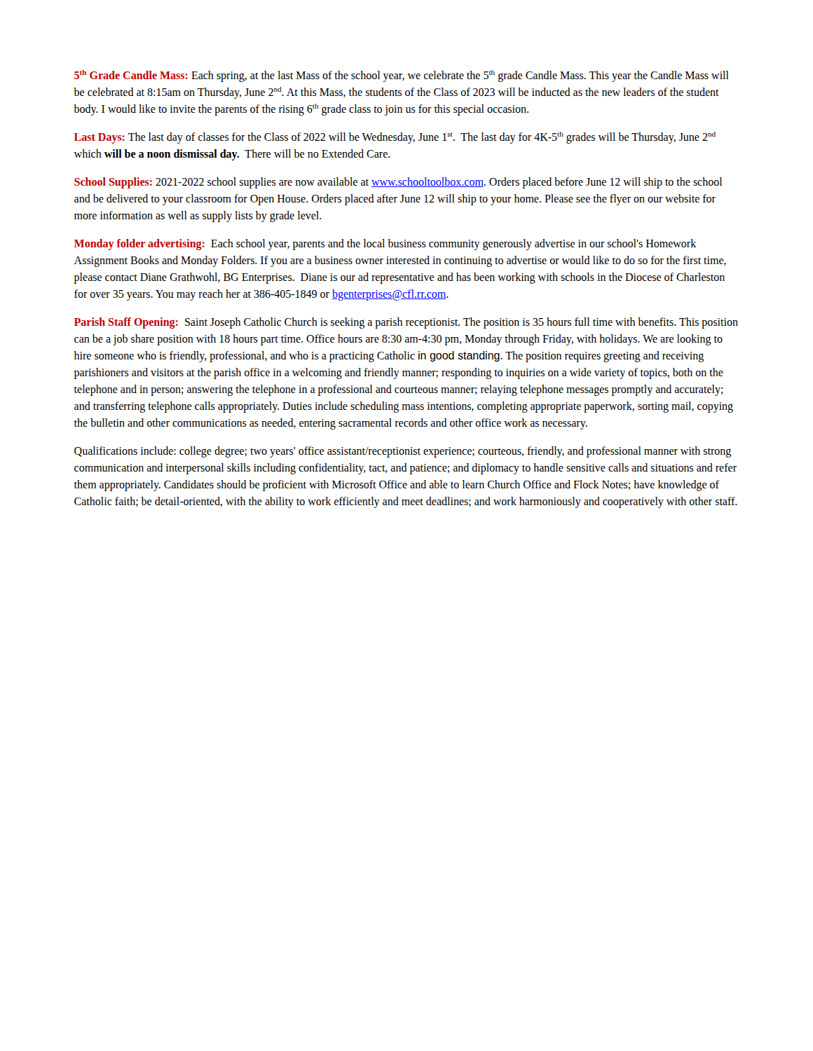5th Grade Candle Mass: Each spring, at the last Mass of the school year, we celebrate the 5th grade Candle Mass. This year the Candle Mass will be celebrated at 8:15am on Thursday, June 2nd. At this Mass, the students of the Class of 2023 will be inducted as the new leaders of the student body. I would like to invite the parents of the rising 6th grade class to join us for this special occasion.
Last Days: The last day of classes for the Class of 2022 will be Wednesday, June 1st. The last day for 4K-5th grades will be Thursday, June 2nd which will be a noon dismissal day. There will be no Extended Care.
School Supplies: 2021-2022 school supplies are now available at www.schooltoolbox.com. Orders placed before June 12 will ship to the school and be delivered to your classroom for Open House. Orders placed after June 12 will ship to your home. Please see the flyer on our website for more information as well as supply lists by grade level.
Monday folder advertising: Each school year, parents and the local business community generously advertise in our school's Homework Assignment Books and Monday Folders. If you are a business owner interested in continuing to advertise or would like to do so for the first time, please contact Diane Grathwohl, BG Enterprises. Diane is our ad representative and has been working with schools in the Diocese of Charleston for over 35 years. You may reach her at 386-405-1849 or bgenterprises@cfl.rr.com.
Parish Staff Opening: Saint Joseph Catholic Church is seeking a parish receptionist. The position is 35 hours full time with benefits. This position can be a job share position with 18 hours part time. Office hours are 8:30 am-4:30 pm, Monday through Friday, with holidays. We are looking to hire someone who is friendly, professional, and who is a practicing Catholic in good standing. The position requires greeting and receiving parishioners and visitors at the parish office in a welcoming and friendly manner; responding to inquiries on a wide variety of topics, both on the telephone and in person; answering the telephone in a professional and courteous manner; relaying telephone messages promptly and accurately; and transferring telephone calls appropriately. Duties include scheduling mass intentions, completing appropriate paperwork, sorting mail, copying the bulletin and other communications as needed, entering sacramental records and other office work as necessary.
Qualifications include: college degree; two years' office assistant/receptionist experience; courteous, friendly, and professional manner with strong communication and interpersonal skills including confidentiality, tact, and patience; and diplomacy to handle sensitive calls and situations and refer them appropriately. Candidates should be proficient with Microsoft Office and able to learn Church Office and Flock Notes; have knowledge of Catholic faith; be detail-oriented, with the ability to work efficiently and meet deadlines; and work harmoniously and cooperatively with other staff.